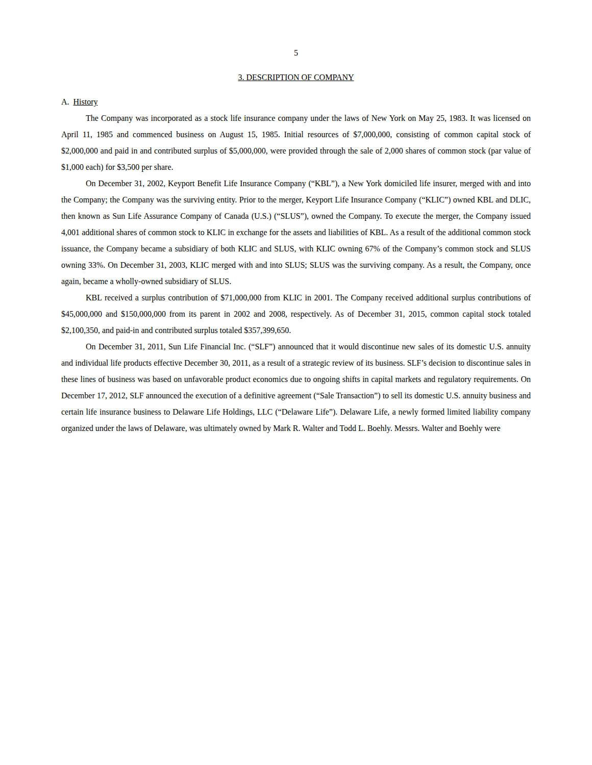5
3. DESCRIPTION OF COMPANY
A. History
The Company was incorporated as a stock life insurance company under the laws of New York on May 25, 1983. It was licensed on April 11, 1985 and commenced business on August 15, 1985. Initial resources of $7,000,000, consisting of common capital stock of $2,000,000 and paid in and contributed surplus of $5,000,000, were provided through the sale of 2,000 shares of common stock (par value of $1,000 each) for $3,500 per share.
On December 31, 2002, Keyport Benefit Life Insurance Company (“KBL”), a New York domiciled life insurer, merged with and into the Company; the Company was the surviving entity. Prior to the merger, Keyport Life Insurance Company (“KLIC”) owned KBL and DLIC, then known as Sun Life Assurance Company of Canada (U.S.) (“SLUS”), owned the Company. To execute the merger, the Company issued 4,001 additional shares of common stock to KLIC in exchange for the assets and liabilities of KBL. As a result of the additional common stock issuance, the Company became a subsidiary of both KLIC and SLUS, with KLIC owning 67% of the Company’s common stock and SLUS owning 33%. On December 31, 2003, KLIC merged with and into SLUS; SLUS was the surviving company. As a result, the Company, once again, became a wholly-owned subsidiary of SLUS.
KBL received a surplus contribution of $71,000,000 from KLIC in 2001. The Company received additional surplus contributions of $45,000,000 and $150,000,000 from its parent in 2002 and 2008, respectively. As of December 31, 2015, common capital stock totaled $2,100,350, and paid-in and contributed surplus totaled $357,399,650.
On December 31, 2011, Sun Life Financial Inc. (“SLF”) announced that it would discontinue new sales of its domestic U.S. annuity and individual life products effective December 30, 2011, as a result of a strategic review of its business. SLF’s decision to discontinue sales in these lines of business was based on unfavorable product economics due to ongoing shifts in capital markets and regulatory requirements. On December 17, 2012, SLF announced the execution of a definitive agreement (“Sale Transaction”) to sell its domestic U.S. annuity business and certain life insurance business to Delaware Life Holdings, LLC (“Delaware Life”). Delaware Life, a newly formed limited liability company organized under the laws of Delaware, was ultimately owned by Mark R. Walter and Todd L. Boehly. Messrs. Walter and Boehly were